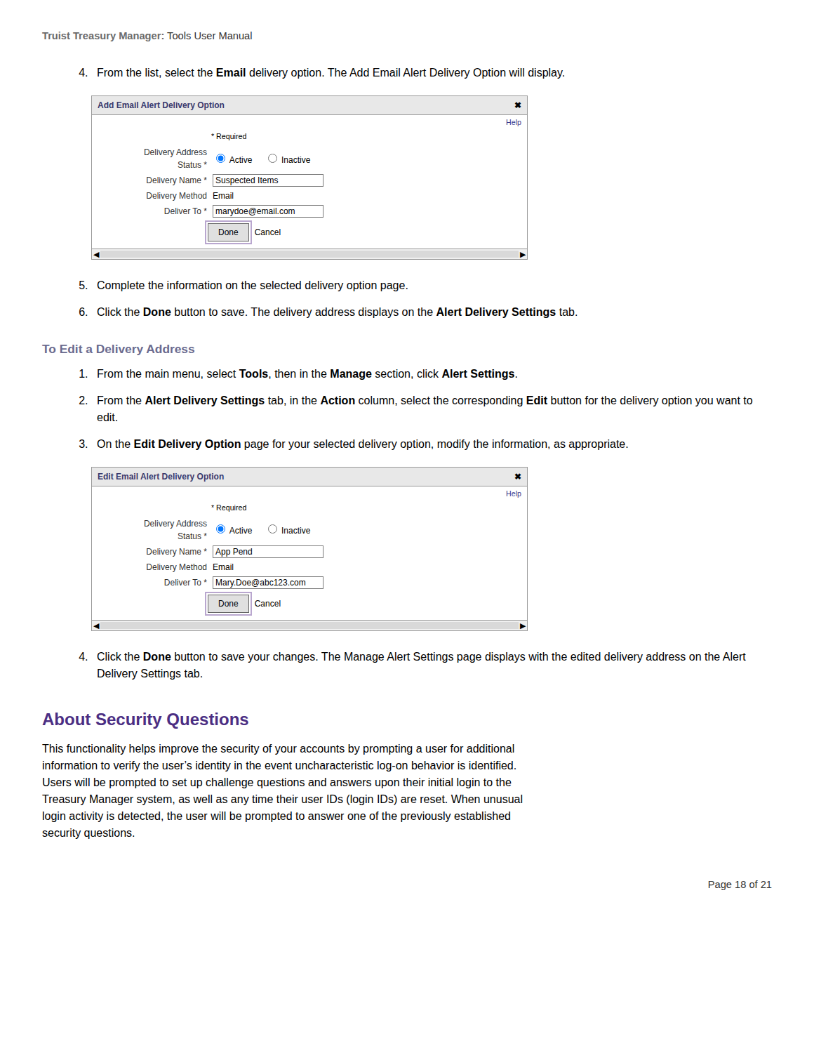Truist Treasury Manager: Tools User Manual
From the list, select the Email delivery option. The Add Email Alert Delivery Option will display.
Add Email Alert Delivery Option ✖
Help
* Required
| Delivery Address Status * | Active Inactive |
| Delivery Name * | |
| Delivery Method | Email |
| Deliver To * | |
Done Cancel
◀
▶
Complete the information on the selected delivery option page.
Click the Done button to save. The delivery address displays on the Alert Delivery Settings tab.
To Edit a Delivery Address
From the main menu, select Tools, then in the Manage section, click Alert Settings.
From the Alert Delivery Settings tab, in the Action column, select the corresponding Edit button for the delivery option you want to edit.
On the Edit Delivery Option page for your selected delivery option, modify the information, as appropriate.
Edit Email Alert Delivery Option ✖
Help
* Required
| Delivery Address Status * | Active Inactive |
| Delivery Name * | |
| Delivery Method | Email |
| Deliver To * | |
Done Cancel
◀
▶
Click the Done button to save your changes. The Manage Alert Settings page displays with the edited delivery address on the Alert Delivery Settings tab.
About Security Questions
This functionality helps improve the security of your accounts by prompting a user for additional information to verify the user’s identity in the event uncharacteristic log-on behavior is identified. Users will be prompted to set up challenge questions and answers upon their initial login to the Treasury Manager system, as well as any time their user IDs (login IDs) are reset. When unusual login activity is detected, the user will be prompted to answer one of the previously established security questions.
Page 18 of 21